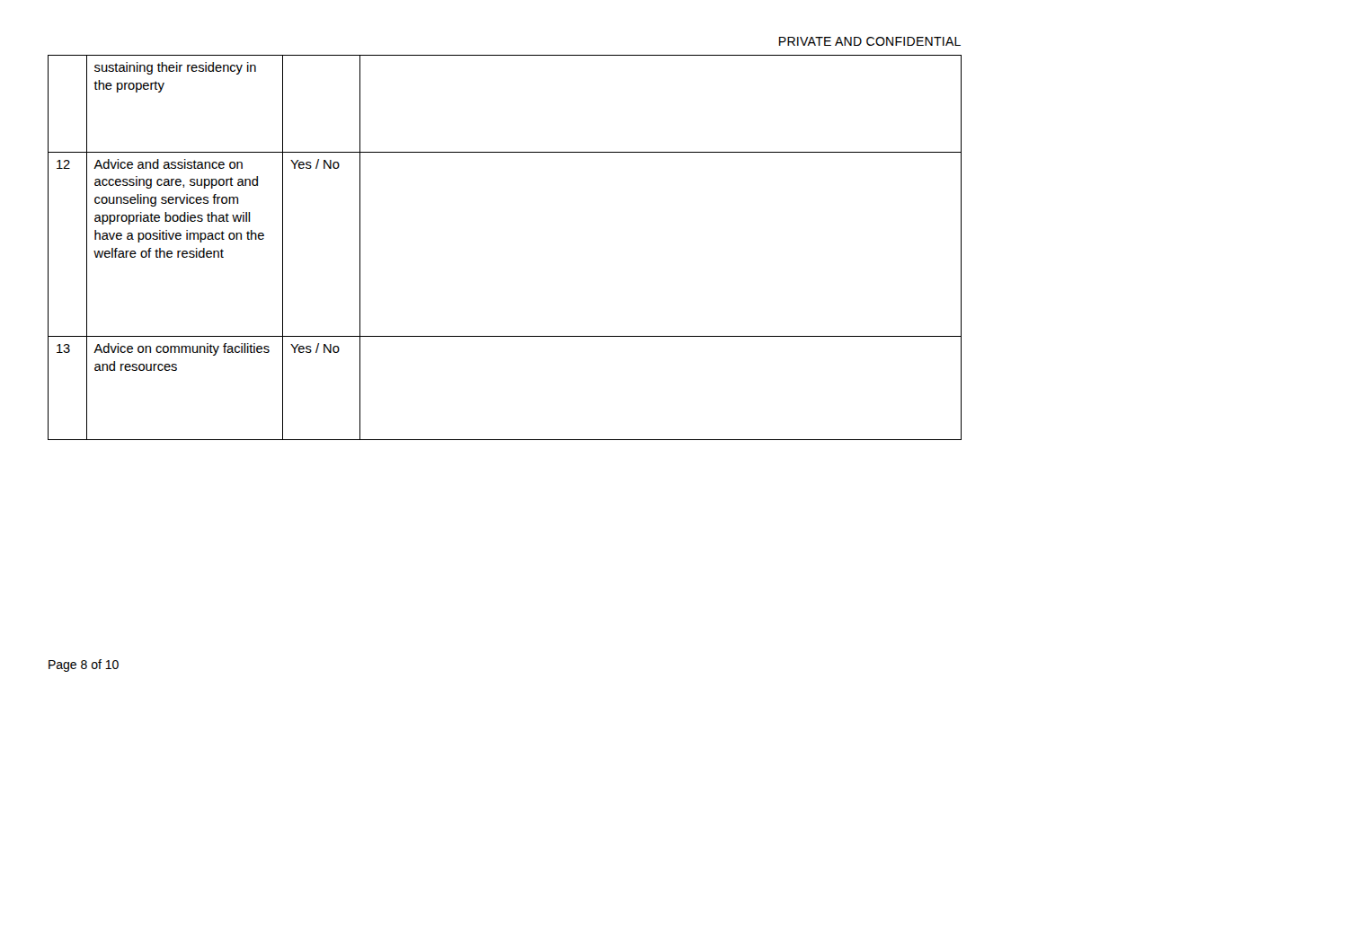PRIVATE AND CONFIDENTIAL
| | sustaining their residency in the property | | |
| 12 | Advice and assistance on accessing care, support and counseling services from appropriate bodies that will have a positive impact on the welfare of the resident | Yes / No | |
| 13 | Advice on community facilities and resources | Yes / No | |
Page 8 of 10